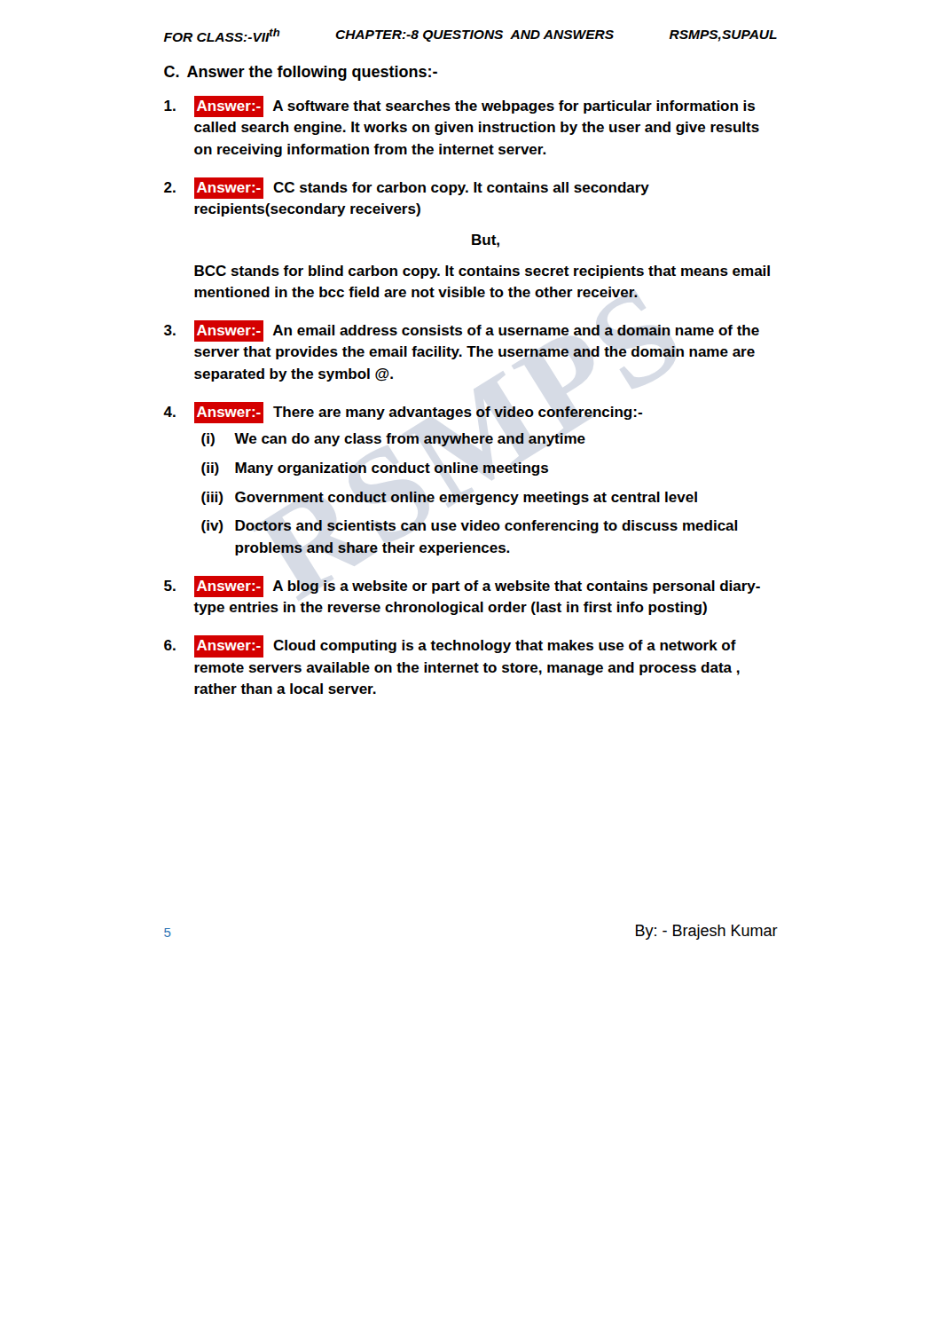RSMPS
FOR CLASS:-VIIth CHAPTER:-8 QUESTIONS AND ANSWERS RSMPS,SUPAUL
C. Answer the following questions:-
1. Answer:- A software that searches the webpages for particular information is called search engine. It works on given instruction by the user and give results on receiving information from the internet server.
2. Answer:- CC stands for carbon copy. It contains all secondary recipients(secondary receivers)
But,
BCC stands for blind carbon copy. It contains secret recipients that means email mentioned in the bcc field are not visible to the other receiver.
3. Answer:- An email address consists of a username and a domain name of the server that provides the email facility. The username and the domain name are separated by the symbol @.
4. Answer:- There are many advantages of video conferencing:-
(i) We can do any class from anywhere and anytime
(ii) Many organization conduct online meetings
(iii) Government conduct online emergency meetings at central level
(iv) Doctors and scientists can use video conferencing to discuss medical problems and share their experiences.
5. Answer:- A blog is a website or part of a website that contains personal diary-type entries in the reverse chronological order (last in first info posting)
6. Answer:- Cloud computing is a technology that makes use of a network of remote servers available on the internet to store, manage and process data , rather than a local server.
5 By: - Brajesh Kumar